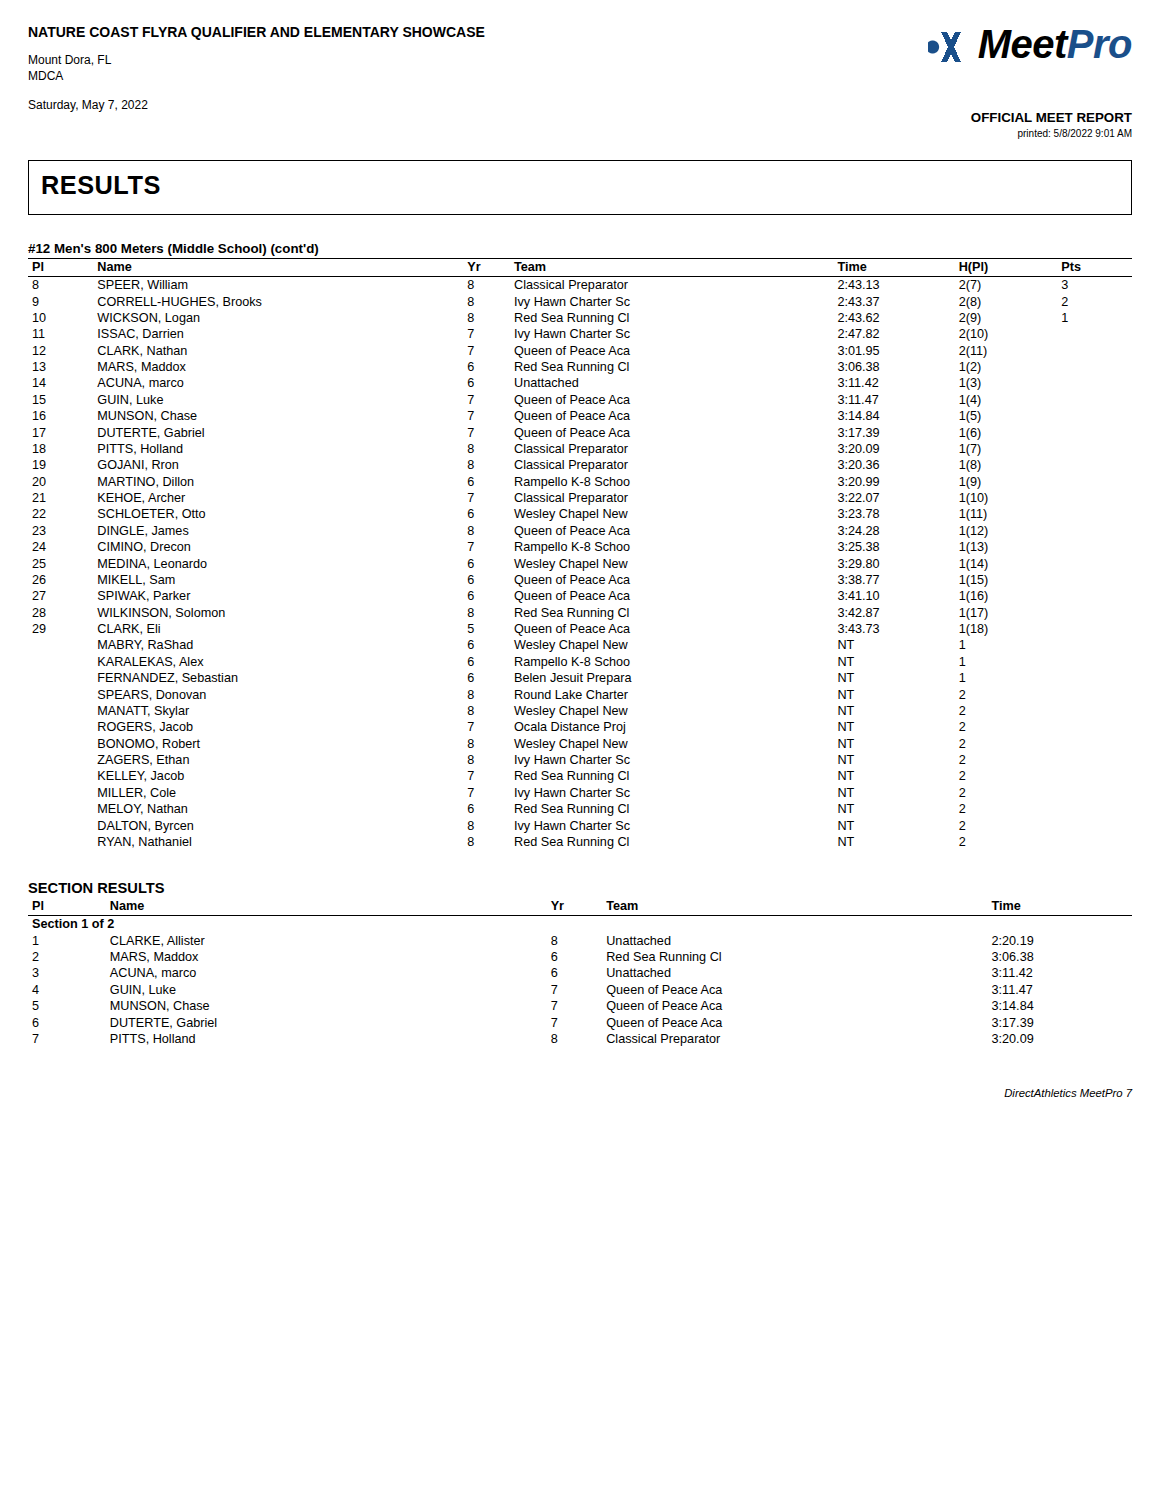NATURE COAST FLYRA QUALIFIER AND ELEMENTARY SHOWCASE
Mount Dora, FL
MDCA
Saturday, May 7, 2022
MeetPro
OFFICIAL MEET REPORT
printed: 5/8/2022 9:01 AM
RESULTS
#12 Men's 800 Meters (Middle School) (cont'd)
| Pl | Name | Yr | Team | Time | H(Pl) | Pts |
| --- | --- | --- | --- | --- | --- | --- |
| 8 | SPEER, William | 8 | Classical Preparator | 2:43.13 | 2(7) | 3 |
| 9 | CORRELL-HUGHES, Brooks | 8 | Ivy Hawn Charter Sc | 2:43.37 | 2(8) | 2 |
| 10 | WICKSON, Logan | 8 | Red Sea Running Cl | 2:43.62 | 2(9) | 1 |
| 11 | ISSAC, Darrien | 7 | Ivy Hawn Charter Sc | 2:47.82 | 2(10) | |
| 12 | CLARK, Nathan | 7 | Queen of Peace Aca | 3:01.95 | 2(11) | |
| 13 | MARS, Maddox | 6 | Red Sea Running Cl | 3:06.38 | 1(2) | |
| 14 | ACUNA, marco | 6 | Unattached | 3:11.42 | 1(3) | |
| 15 | GUIN, Luke | 7 | Queen of Peace Aca | 3:11.47 | 1(4) | |
| 16 | MUNSON, Chase | 7 | Queen of Peace Aca | 3:14.84 | 1(5) | |
| 17 | DUTERTE, Gabriel | 7 | Queen of Peace Aca | 3:17.39 | 1(6) | |
| 18 | PITTS, Holland | 8 | Classical Preparator | 3:20.09 | 1(7) | |
| 19 | GOJANI, Rron | 8 | Classical Preparator | 3:20.36 | 1(8) | |
| 20 | MARTINO, Dillon | 6 | Rampello K-8 Schoo | 3:20.99 | 1(9) | |
| 21 | KEHOE, Archer | 7 | Classical Preparator | 3:22.07 | 1(10) | |
| 22 | SCHLOETER, Otto | 6 | Wesley Chapel New | 3:23.78 | 1(11) | |
| 23 | DINGLE, James | 8 | Queen of Peace Aca | 3:24.28 | 1(12) | |
| 24 | CIMINO, Drecon | 7 | Rampello K-8 Schoo | 3:25.38 | 1(13) | |
| 25 | MEDINA, Leonardo | 6 | Wesley Chapel New | 3:29.80 | 1(14) | |
| 26 | MIKELL, Sam | 6 | Queen of Peace Aca | 3:38.77 | 1(15) | |
| 27 | SPIWAK, Parker | 6 | Queen of Peace Aca | 3:41.10 | 1(16) | |
| 28 | WILKINSON, Solomon | 8 | Red Sea Running Cl | 3:42.87 | 1(17) | |
| 29 | CLARK, Eli | 5 | Queen of Peace Aca | 3:43.73 | 1(18) | |
| | MABRY, RaShad | 6 | Wesley Chapel New | NT | 1 | |
| | KARALEKAS, Alex | 6 | Rampello K-8 Schoo | NT | 1 | |
| | FERNANDEZ, Sebastian | 6 | Belen Jesuit Prepara | NT | 1 | |
| | SPEARS, Donovan | 8 | Round Lake Charter | NT | 2 | |
| | MANATT, Skylar | 8 | Wesley Chapel New | NT | 2 | |
| | ROGERS, Jacob | 7 | Ocala Distance Proj | NT | 2 | |
| | BONOMO, Robert | 8 | Wesley Chapel New | NT | 2 | |
| | ZAGERS, Ethan | 8 | Ivy Hawn Charter Sc | NT | 2 | |
| | KELLEY, Jacob | 7 | Red Sea Running Cl | NT | 2 | |
| | MILLER, Cole | 7 | Ivy Hawn Charter Sc | NT | 2 | |
| | MELOY, Nathan | 6 | Red Sea Running Cl | NT | 2 | |
| | DALTON, Byrcen | 8 | Ivy Hawn Charter Sc | NT | 2 | |
| | RYAN, Nathaniel | 8 | Red Sea Running Cl | NT | 2 | |
SECTION RESULTS
| Pl | Name | Yr | Team | Time |
| --- | --- | --- | --- | --- |
| Section 1 of 2 |
| 1 | CLARKE, Allister | 8 | Unattached | 2:20.19 |
| 2 | MARS, Maddox | 6 | Red Sea Running Cl | 3:06.38 |
| 3 | ACUNA, marco | 6 | Unattached | 3:11.42 |
| 4 | GUIN, Luke | 7 | Queen of Peace Aca | 3:11.47 |
| 5 | MUNSON, Chase | 7 | Queen of Peace Aca | 3:14.84 |
| 6 | DUTERTE, Gabriel | 7 | Queen of Peace Aca | 3:17.39 |
| 7 | PITTS, Holland | 8 | Classical Preparator | 3:20.09 |
DirectAthletics MeetPro 7